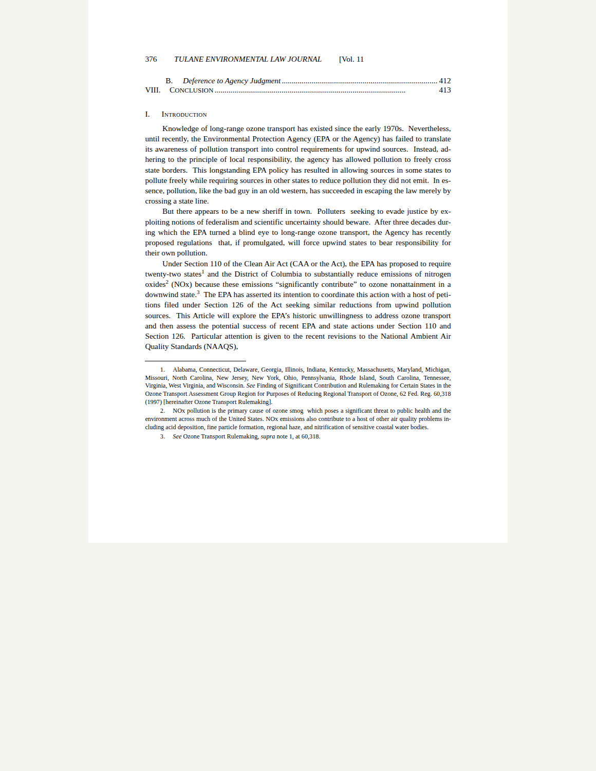376 TULANE ENVIRONMENTAL LAW JOURNAL[Vol. 11
B. Deference to Agency Judgment ................................................................................................. 412
VIII. CONCLUSION ................................................................................................. 413
I. Introduction
Knowledge of long-range ozone transport has existed since the early 1970s. Nevertheless, until recently, the Environmental Protection Agency (EPA or the Agency) has failed to translate its awareness of pollution transport into control requirements for upwind sources. Instead, adhering to the principle of local responsibility, the agency has allowed pollution to freely cross state borders. This longstanding EPA policy has resulted in allowing sources in some states to pollute freely while requiring sources in other states to reduce pollution they did not emit. In essence, pollution, like the bad guy in an old western, has succeeded in escaping the law merely by crossing a state line.
But there appears to be a new sheriff in town. Polluters seeking to evade justice by exploiting notions of federalism and scientific uncertainty should beware. After three decades during which the EPA turned a blind eye to long-range ozone transport, the Agency has recently proposed regulations that, if promulgated, will force upwind states to bear responsibility for their own pollution.
Under Section 110 of the Clean Air Act (CAA or the Act), the EPA has proposed to require twenty-two states1 and the District of Columbia to substantially reduce emissions of nitrogen oxides2 (NOx) because these emissions “significantly contribute” to ozone nonattainment in a downwind state.3 The EPA has asserted its intention to coordinate this action with a host of petitions filed under Section 126 of the Act seeking similar reductions from upwind pollution sources. This Article will explore the EPA’s historic unwillingness to address ozone transport and then assess the potential success of recent EPA and state actions under Section 110 and Section 126. Particular attention is given to the recent revisions to the National Ambient Air Quality Standards (NAAQS),
1. Alabama, Connecticut, Delaware, Georgia, Illinois, Indiana, Kentucky, Massachusetts, Maryland, Michigan, Missouri, North Carolina, New Jersey, New York, Ohio, Pennsylvania, Rhode Island, South Carolina, Tennessee, Virginia, West Virginia, and Wisconsin. See Finding of Significant Contribution and Rulemaking for Certain States in the Ozone Transport Assessment Group Region for Purposes of Reducing Regional Transport of Ozone, 62 Fed. Reg. 60,318 (1997) [hereinafter Ozone Transport Rulemaking].
2. NOx pollution is the primary cause of ozone smog which poses a significant threat to public health and the environment across much of the United States. NOx emissions also contribute to a host of other air quality problems including acid deposition, fine particle formation, regional haze, and nitrification of sensitive coastal water bodies.
3. See Ozone Transport Rulemaking, supra note 1, at 60,318.